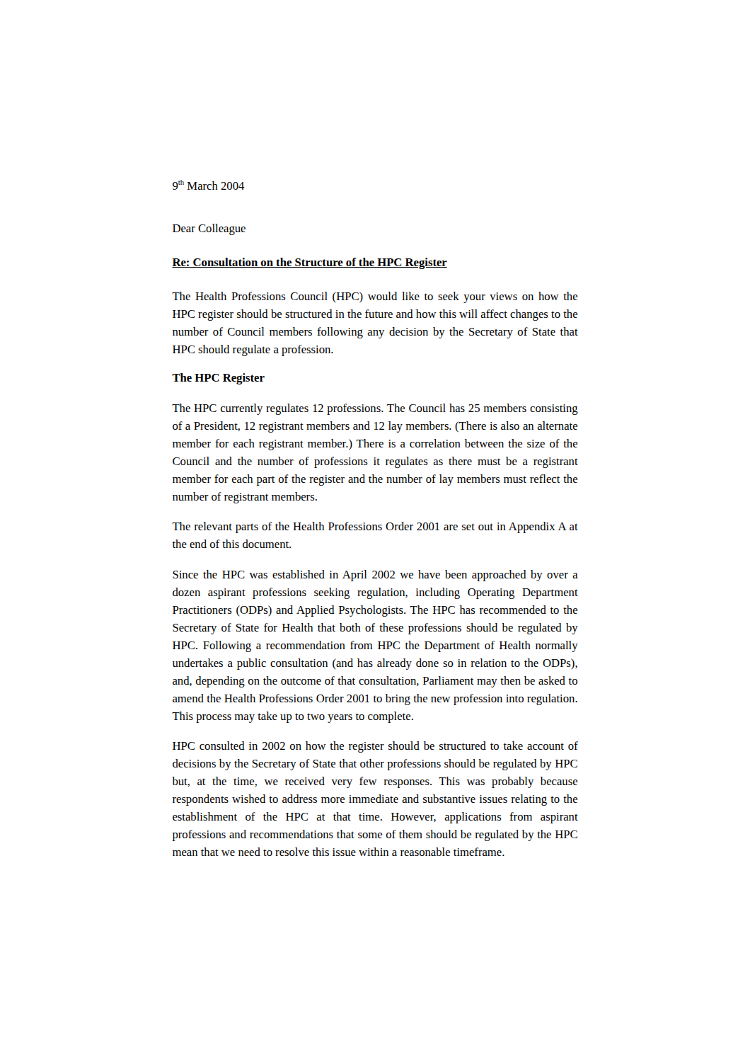9th March 2004
Dear Colleague
Re: Consultation on the Structure of the HPC Register
The Health Professions Council (HPC) would like to seek your views on how the HPC register should be structured in the future and how this will affect changes to the number of Council members following any decision by the Secretary of State that HPC should regulate a profession.
The HPC Register
The HPC currently regulates 12 professions. The Council has 25 members consisting of a President, 12 registrant members and 12 lay members. (There is also an alternate member for each registrant member.) There is a correlation between the size of the Council and the number of professions it regulates as there must be a registrant member for each part of the register and the number of lay members must reflect the number of registrant members.
The relevant parts of the Health Professions Order 2001 are set out in Appendix A at the end of this document.
Since the HPC was established in April 2002 we have been approached by over a dozen aspirant professions seeking regulation, including Operating Department Practitioners (ODPs) and Applied Psychologists. The HPC has recommended to the Secretary of State for Health that both of these professions should be regulated by HPC. Following a recommendation from HPC the Department of Health normally undertakes a public consultation (and has already done so in relation to the ODPs), and, depending on the outcome of that consultation, Parliament may then be asked to amend the Health Professions Order 2001 to bring the new profession into regulation. This process may take up to two years to complete.
HPC consulted in 2002 on how the register should be structured to take account of decisions by the Secretary of State that other professions should be regulated by HPC but, at the time, we received very few responses. This was probably because respondents wished to address more immediate and substantive issues relating to the establishment of the HPC at that time. However, applications from aspirant professions and recommendations that some of them should be regulated by the HPC mean that we need to resolve this issue within a reasonable timeframe.